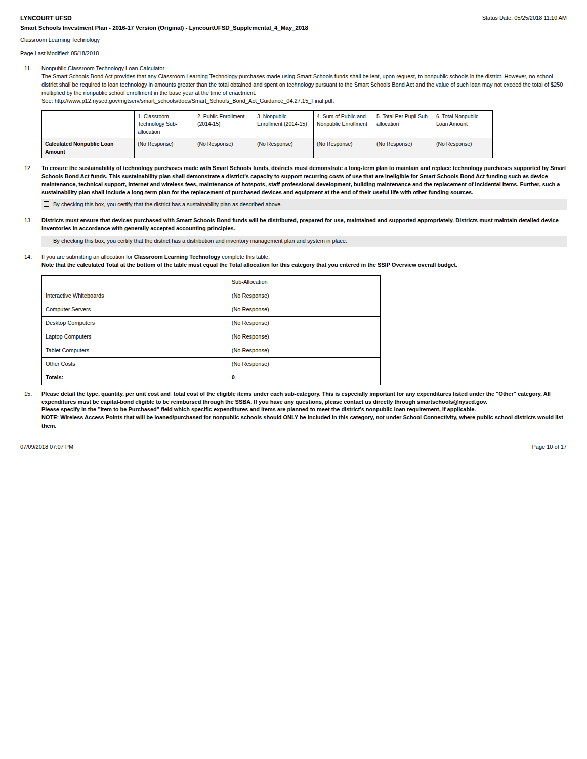LYNCOURT UFSD
Status Date: 05/25/2018 11:10 AM
Smart Schools Investment Plan - 2016-17 Version (Original) - LyncourtUFSD_Supplemental_4_May_2018
Classroom Learning Technology
Page Last Modified: 05/18/2018
11. Nonpublic Classroom Technology Loan Calculator
The Smart Schools Bond Act provides that any Classroom Learning Technology purchases made using Smart Schools funds shall be lent, upon request, to nonpublic schools in the district. However, no school district shall be required to loan technology in amounts greater than the total obtained and spent on technology pursuant to the Smart Schools Bond Act and the value of such loan may not exceed the total of $250 multiplied by the nonpublic school enrollment in the base year at the time of enactment.
See: http://www.p12.nysed.gov/mgtserv/smart_schools/docs/Smart_Schools_Bond_Act_Guidance_04.27.15_Final.pdf.
| | 1. Classroom Technology Sub-allocation | 2. Public Enrollment (2014-15) | 3. Nonpublic Enrollment (2014-15) | 4. Sum of Public and Nonpublic Enrollment | 5. Total Per Pupil Sub-allocation | 6. Total Nonpublic Loan Amount |
| --- | --- | --- | --- | --- | --- | --- |
| Calculated Nonpublic Loan Amount | (No Response) | (No Response) | (No Response) | (No Response) | (No Response) | (No Response) |
12. To ensure the sustainability of technology purchases made with Smart Schools funds, districts must demonstrate a long-term plan to maintain and replace technology purchases supported by Smart Schools Bond Act funds. This sustainability plan shall demonstrate a district's capacity to support recurring costs of use that are ineligible for Smart Schools Bond Act funding such as device maintenance, technical support, Internet and wireless fees, maintenance of hotspots, staff professional development, building maintenance and the replacement of incidental items. Further, such a sustainability plan shall include a long-term plan for the replacement of purchased devices and equipment at the end of their useful life with other funding sources.
By checking this box, you certify that the district has a sustainability plan as described above.
13. Districts must ensure that devices purchased with Smart Schools Bond funds will be distributed, prepared for use, maintained and supported appropriately. Districts must maintain detailed device inventories in accordance with generally accepted accounting principles.
By checking this box, you certify that the district has a distribution and inventory management plan and system in place.
14. If you are submitting an allocation for Classroom Learning Technology complete this table.
Note that the calculated Total at the bottom of the table must equal the Total allocation for this category that you entered in the SSIP Overview overall budget.
| | Sub-Allocation |
| --- | --- |
| Interactive Whiteboards | (No Response) |
| Computer Servers | (No Response) |
| Desktop Computers | (No Response) |
| Laptop Computers | (No Response) |
| Tablet Computers | (No Response) |
| Other Costs | (No Response) |
| Totals: | 0 |
15. Please detail the type, quantity, per unit cost and total cost of the eligible items under each sub-category. This is especially important for any expenditures listed under the "Other" category. All expenditures must be capital-bond eligible to be reimbursed through the SSBA. If you have any questions, please contact us directly through smartschools@nysed.gov.
Please specify in the "Item to be Purchased" field which specific expenditures and items are planned to meet the district's nonpublic loan requirement, if applicable.
NOTE: Wireless Access Points that will be loaned/purchased for nonpublic schools should ONLY be included in this category, not under School Connectivity, where public school districts would list them.
07/09/2018 07:07 PM
Page 10 of 17